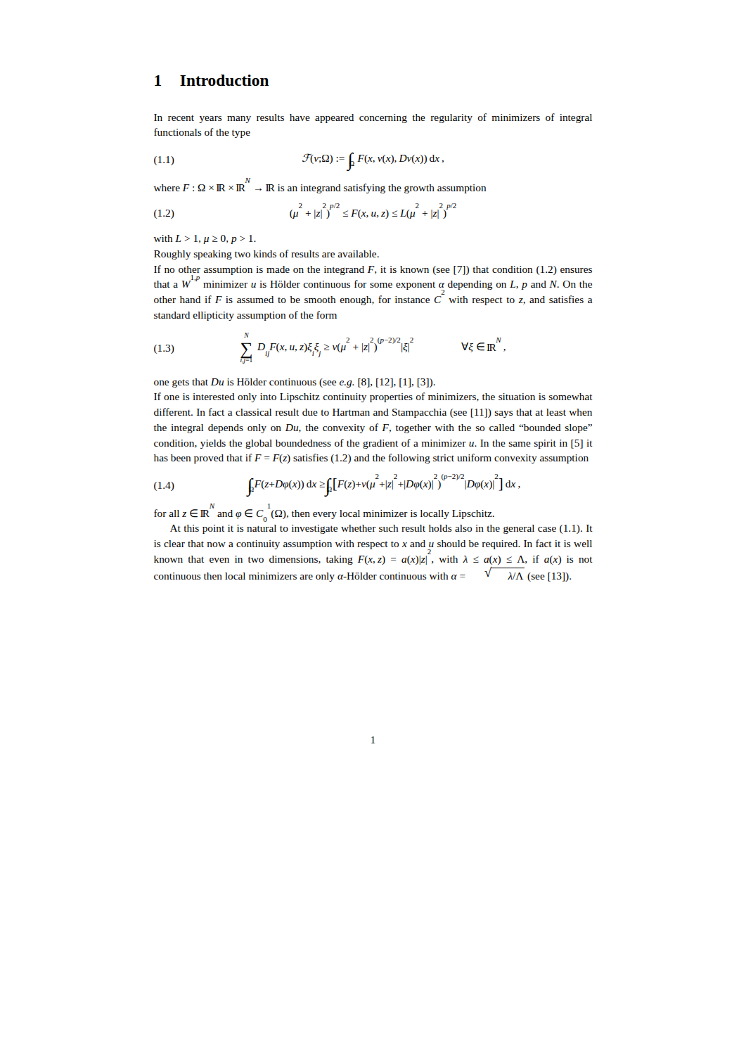1 Introduction
In recent years many results have appeared concerning the regularity of minimizers of integral functionals of the type
(1.1)
ℱ(v;Ω) := ∫Ω F(x, v(x), Dv(x)) dx ,
where F : Ω × × N → is an integrand satisfying the growth assumption
(1.2)
(μ2 + |z|2)p/2 ≤ F(x, u, z) ≤ L(μ2 + |z|2)p/2
with L > 1, μ ≥ 0, p > 1.
Roughly speaking two kinds of results are available.
If no other assumption is made on the integrand F, it is known (see [7]) that condition (1.2) ensures that a W1,p minimizer u is Hölder continuous for some exponent α depending on L, p and N. On the other hand if F is assumed to be smooth enough, for instance C2 with respect to z, and satisfies a standard ellipticity assumption of the form
(1.3)
N∑i,j=1 DijF(x, u, z)ξiξj ≥ ν(μ2 + |z|2)(p−2)/2|ξ|2 ∀ξ ∈ N ,
one gets that Du is Hölder continuous (see e.g. [8], [12], [1], [3]).
If one is interested only into Lipschitz continuity properties of minimizers, the situation is somewhat different. In fact a classical result due to Hartman and Stampacchia (see [11]) says that at least when the integral depends only on Du, the convexity of F, together with the so called “bounded slope” condition, yields the global boundedness of the gradient of a minimizer u. In the same spirit in [5] it has been proved that if F = F(z) satisfies (1.2) and the following strict uniform convexity assumption
(1.4)
∫ΩF(z+Dφ(x)) dx ≥∫Ω[F(z)+ν(μ2+|z|2+|Dφ(x)|2)(p−2)/2|Dφ(x)|2] dx ,
for all z ∈ N and φ ∈ C01(Ω), then every local minimizer is locally Lipschitz.
At this point it is natural to investigate whether such result holds also in the general case (1.1). It is clear that now a continuity assumption with respect to x and u should be required. In fact it is well known that even in two dimensions, taking F(x, z) = a(x)|z|2, with λ ≤ a(x) ≤ Λ, if a(x) is not continuous then local minimizers are only α-Hölder continuous with α = λ/Λ (see [13]).
1